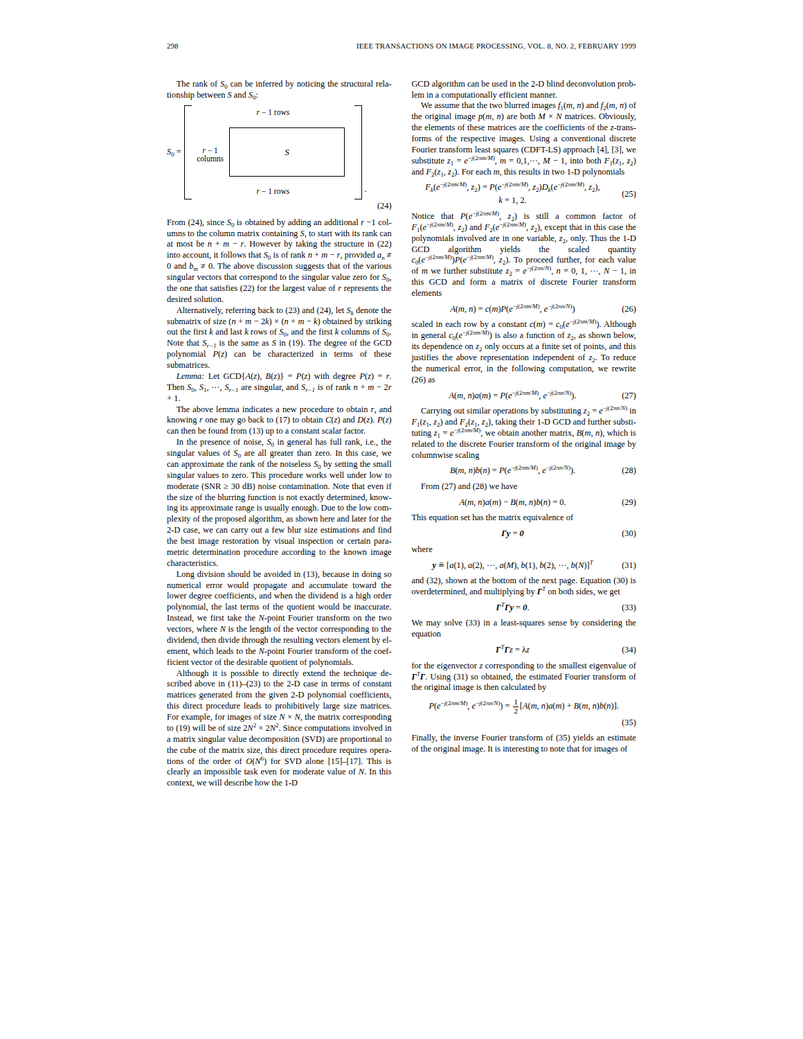298 IEEE TRANSACTIONS ON IMAGE PROCESSING, VOL. 8, NO. 2, FEBRUARY 1999
The rank of S0 can be inferred by noticing the structural relationship between S and S0:
S0 = r − 1 rows S r − 1 rows r − 1
columns .
(24)
From (24), since S0 is obtained by adding an additional r −1 columns to the column matrix containing S, to start with its rank can at most be n + m − r. However by taking the structure in (22) into account, it follows that S0 is of rank n + m − r, provided an ≠ 0 and bm ≠ 0. The above discussion suggests that of the various singular vectors that correspond to the singular value zero for S0, the one that satisfies (22) for the largest value of r represents the desired solution.
Alternatively, referring back to (23) and (24), let Sk denote the submatrix of size (n + m − 2k) × (n + m − k) obtained by striking out the first k and last k rows of S0, and the first k columns of S0. Note that Sr−1 is the same as S in (19). The degree of the GCD polynomial P(z) can be characterized in terms of these submatrices.
Lemma: Let GCD{A(z), B(z)} = P(z) with degree P(z) = r. Then S0, S1, ···, Sr−1 are singular, and Sr−1 is of rank n + m − 2r + 1.
The above lemma indicates a new procedure to obtain r, and knowing r one may go back to (17) to obtain C(z) and D(z). P(z) can then be found from (13) up to a constant scalar factor.
In the presence of noise, S0 in general has full rank, i.e., the singular values of S0 are all greater than zero. In this case, we can approximate the rank of the noiseless S0 by setting the small singular values to zero. This procedure works well under low to moderate (SNR ≥ 30 dB) noise contamination. Note that even if the size of the blurring function is not exactly determined, knowing its approximate range is usually enough. Due to the low complexity of the proposed algorithm, as shown here and later for the 2-D case, we can carry out a few blur size estimations and find the best image restoration by visual inspection or certain parametric determination procedure according to the known image characteristics.
Long division should be avoided in (13), because in doing so numerical error would propagate and accumulate toward the lower degree coefficients, and when the dividend is a high order polynomial, the last terms of the quotient would be inaccurate. Instead, we first take the N-point Fourier transform on the two vectors, where N is the length of the vector corresponding to the dividend, then divide through the resulting vectors element by element, which leads to the N-point Fourier transform of the coefficient vector of the desirable quotient of polynomials.
Although it is possible to directly extend the technique described above in (11)–(23) to the 2-D case in terms of constant matrices generated from the given 2-D polynomial coefficients, this direct procedure leads to prohibitively large size matrices. For example, for images of size N × N, the matrix corresponding to (19) will be of size 2N2 × 2N2. Since computations involved in a matrix singular value decomposition (SVD) are proportional to the cube of the matrix size, this direct procedure requires operations of the order of O(N6) for SVD alone [15]–[17]. This is clearly an impossible task even for moderate value of N. In this context, we will describe how the 1-D
GCD algorithm can be used in the 2-D blind deconvolution problem in a computationally efficient manner.
We assume that the two blurred images f1(m, n) and f2(m, n) of the original image p(m, n) are both M × N matrices. Obviously, the elements of these matrices are the coefficients of the z-transforms of the respective images. Using a conventional discrete Fourier transform least squares (CDFT-LS) approach [4], [3], we substitute z1 = e−j(2πm/M), m = 0,1,···, M − 1, into both F1(z1, z2) and F2(z1, z2). For each m, this results in two 1-D polynomials
Fk(e−j(2πm/M), z2) = P(e−j(2πm/M), z2)Dk(e−j(2πm/M), z2),
k = 1, 2. (25)
Notice that P(e−j(2πm/M), z2) is still a common factor of F1(e−j(2πm/M), z2) and F2(e−j(2πm/M), z2), except that in this case the polynomials involved are in one variable, z2, only. Thus the 1-D GCD algorithm yields the scaled quantity c0(e−j(2πm/M))P(e−j(2πm/M), z2). To proceed further, for each value of m we further substitute z2 = e−j(2πn/N), n = 0, 1, ···, N − 1, in this GCD and form a matrix of discrete Fourier transform elements
A(m, n) = c(m)P(e−j(2πm/M), e−j(2πn/N)) (26)
scaled in each row by a constant c(m) = c0(e−j(2πm/M)). Although in general c0(e−j(2πm/M)) is also a function of z2, as shown below, its dependence on z2 only occurs at a finite set of points, and this justifies the above representation independent of z2. To reduce the numerical error, in the following computation, we rewrite (26) as
A(m, n)a(m) = P(e−j(2πm/M), e−j(2πn/N)). (27)
Carrying out similar operations by substituting z2 = e−j(2πn/N) in F1(z1, z2) and F2(z1, z2), taking their 1-D GCD and further substituting z1 = e−j(2πm/M), we obtain another matrix, B(m, n), which is related to the discrete Fourier transform of the original image by columnwise scaling
B(m, n)b(n) = P(e−j(2πm/M), e−j(2πn/N)). (28)
From (27) and (28) we have
A(m, n)a(m) − B(m, n)b(n) = 0. (29)
This equation set has the matrix equivalence of
Γy = 0 (30)
where
y ≞ [a(1), a(2), ···, a(M), b(1), b(2), ···, b(N)]T (31)
and (32), shown at the bottom of the next page. Equation (30) is overdetermined, and multiplying by ΓT on both sides, we get
ΓTΓy = 0. (33)
We may solve (33) in a least-squares sense by considering the equation
ΓTΓz = λz (34)
for the eigenvector z corresponding to the smallest eigenvalue of ΓTΓ. Using (31) so obtained, the estimated Fourier transform of the original image is then calculated by
P(e−j(2πm/M), e−j(2πn/N)) = 12[A(m, n)a(m) + B(m, n)b(n)].
(35)
Finally, the inverse Fourier transform of (35) yields an estimate of the original image. It is interesting to note that for images of